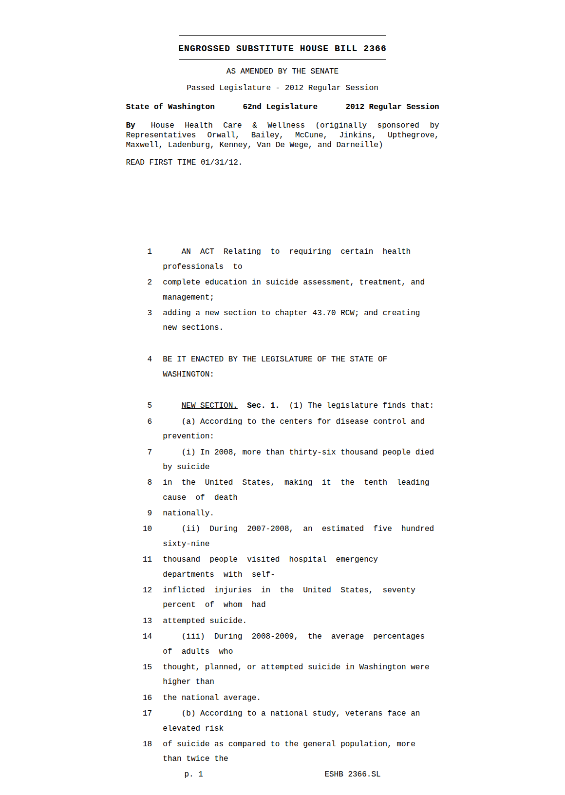ENGROSSED SUBSTITUTE HOUSE BILL 2366
AS AMENDED BY THE SENATE
Passed Legislature - 2012 Regular Session
State of Washington 62nd Legislature 2012 Regular Session
By House Health Care & Wellness (originally sponsored by Representatives Orwall, Bailey, McCune, Jinkins, Upthegrove, Maxwell, Ladenburg, Kenney, Van De Wege, and Darneille)
READ FIRST TIME 01/31/12.
| 1 | AN ACT Relating to requiring certain health professionals to |
| 2 | complete education in suicide assessment, treatment, and management; |
| 3 | adding a new section to chapter 43.70 RCW; and creating new sections. |
| 4 | BE IT ENACTED BY THE LEGISLATURE OF THE STATE OF WASHINGTON: |
| 5 | NEW SECTION. Sec. 1. (1) The legislature finds that: |
| 6 | (a) According to the centers for disease control and prevention: |
| 7 | (i) In 2008, more than thirty-six thousand people died by suicide |
| 8 | in the United States, making it the tenth leading cause of death |
| 9 | nationally. |
| 10 | (ii) During 2007-2008, an estimated five hundred sixty-nine |
| 11 | thousand people visited hospital emergency departments with self- |
| 12 | inflicted injuries in the United States, seventy percent of whom had |
| 13 | attempted suicide. |
| 14 | (iii) During 2008-2009, the average percentages of adults who |
| 15 | thought, planned, or attempted suicide in Washington were higher than |
| 16 | the national average. |
| 17 | (b) According to a national study, veterans face an elevated risk |
| 18 | of suicide as compared to the general population, more than twice the |
p. 1 ESHB 2366.SL